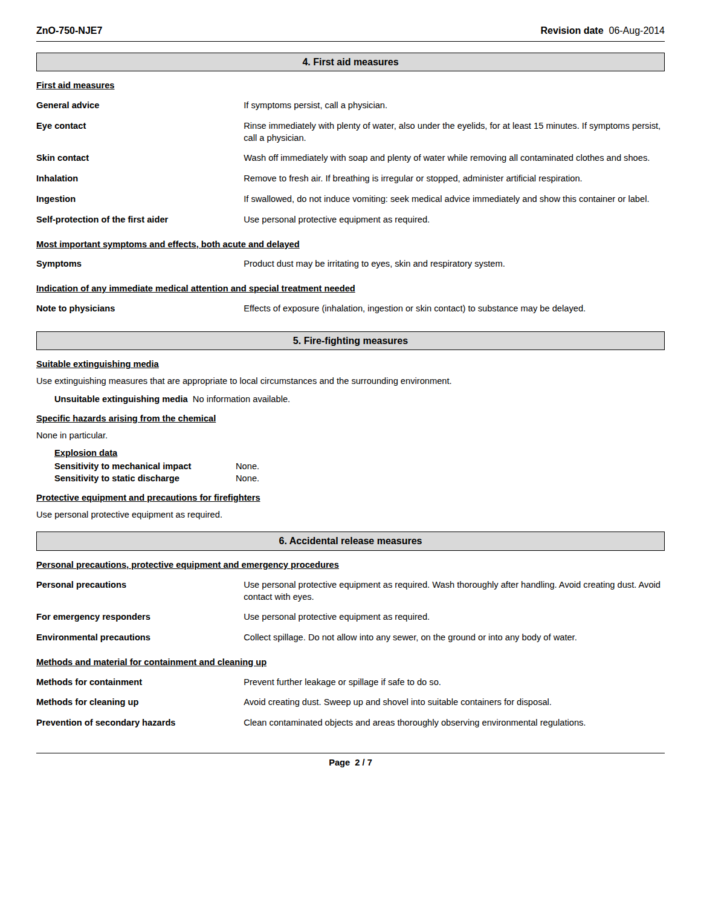ZnO-750-NJE7
Revision date 06-Aug-2014
4. First aid measures
First aid measures
| General advice | If symptoms persist, call a physician. |
| Eye contact | Rinse immediately with plenty of water, also under the eyelids, for at least 15 minutes. If symptoms persist, call a physician. |
| Skin contact | Wash off immediately with soap and plenty of water while removing all contaminated clothes and shoes. |
| Inhalation | Remove to fresh air. If breathing is irregular or stopped, administer artificial respiration. |
| Ingestion | If swallowed, do not induce vomiting: seek medical advice immediately and show this container or label. |
| Self-protection of the first aider | Use personal protective equipment as required. |
Most important symptoms and effects, both acute and delayed
| Symptoms | Product dust may be irritating to eyes, skin and respiratory system. |
Indication of any immediate medical attention and special treatment needed
| Note to physicians | Effects of exposure (inhalation, ingestion or skin contact) to substance may be delayed. |
5. Fire-fighting measures
Suitable extinguishing media
Use extinguishing measures that are appropriate to local circumstances and the surrounding environment.
Unsuitable extinguishing media No information available.
Specific hazards arising from the chemical
None in particular.
Explosion data
Sensitivity to mechanical impact None.
Sensitivity to static discharge None.
Protective equipment and precautions for firefighters
Use personal protective equipment as required.
6. Accidental release measures
Personal precautions, protective equipment and emergency procedures
| Personal precautions | Use personal protective equipment as required. Wash thoroughly after handling. Avoid creating dust. Avoid contact with eyes. |
| For emergency responders | Use personal protective equipment as required. |
| Environmental precautions | Collect spillage. Do not allow into any sewer, on the ground or into any body of water. |
Methods and material for containment and cleaning up
| Methods for containment | Prevent further leakage or spillage if safe to do so. |
| Methods for cleaning up | Avoid creating dust. Sweep up and shovel into suitable containers for disposal. |
| Prevention of secondary hazards | Clean contaminated objects and areas thoroughly observing environmental regulations. |
Page 2 / 7